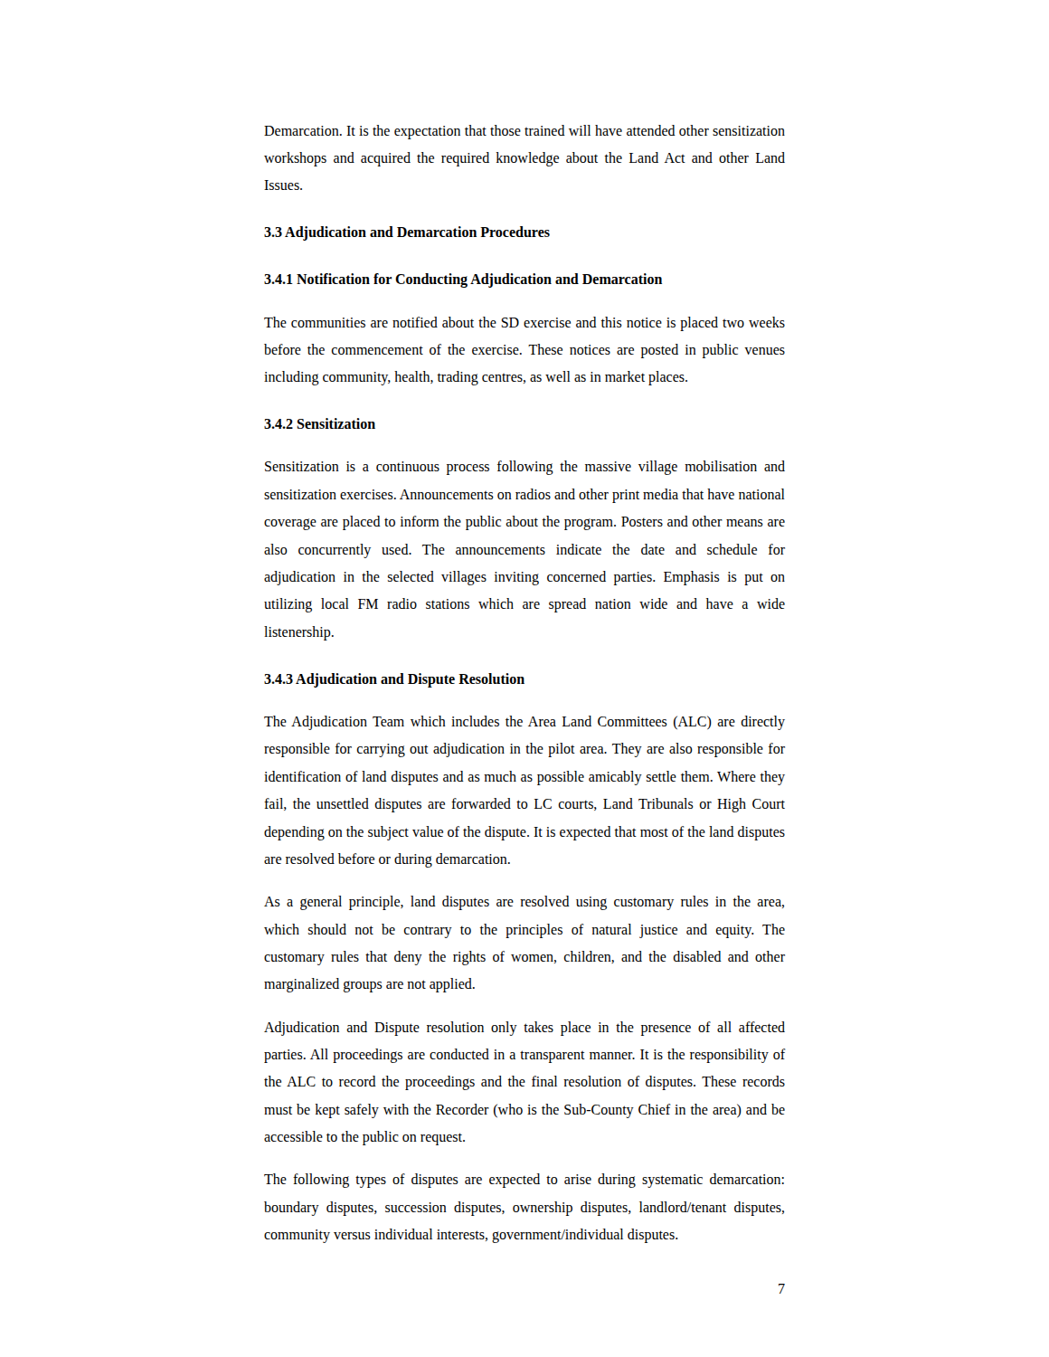Demarcation. It is the expectation that those trained will have attended other sensitization workshops and acquired the required knowledge about the Land Act and other Land Issues.
3.3 Adjudication and Demarcation Procedures
3.4.1 Notification for Conducting Adjudication and Demarcation
The communities are notified about the SD exercise and this notice is placed two weeks before the commencement of the exercise. These notices are posted in public venues including community, health, trading centres, as well as in market places.
3.4.2 Sensitization
Sensitization is a continuous process following the massive village mobilisation and sensitization exercises. Announcements on radios and other print media that have national coverage are placed to inform the public about the program. Posters and other means are also concurrently used. The announcements indicate the date and schedule for adjudication in the selected villages inviting concerned parties. Emphasis is put on utilizing local FM radio stations which are spread nation wide and have a wide listenership.
3.4.3 Adjudication and Dispute Resolution
The Adjudication Team which includes the Area Land Committees (ALC) are directly responsible for carrying out adjudication in the pilot area. They are also responsible for identification of land disputes and as much as possible amicably settle them. Where they fail, the unsettled disputes are forwarded to LC courts, Land Tribunals or High Court depending on the subject value of the dispute. It is expected that most of the land disputes are resolved before or during demarcation.
As a general principle, land disputes are resolved using customary rules in the area, which should not be contrary to the principles of natural justice and equity. The customary rules that deny the rights of women, children, and the disabled and other marginalized groups are not applied.
Adjudication and Dispute resolution only takes place in the presence of all affected parties. All proceedings are conducted in a transparent manner. It is the responsibility of the ALC to record the proceedings and the final resolution of disputes. These records must be kept safely with the Recorder (who is the Sub-County Chief in the area) and be accessible to the public on request.
The following types of disputes are expected to arise during systematic demarcation: boundary disputes, succession disputes, ownership disputes, landlord/tenant disputes, community versus individual interests, government/individual disputes.
7